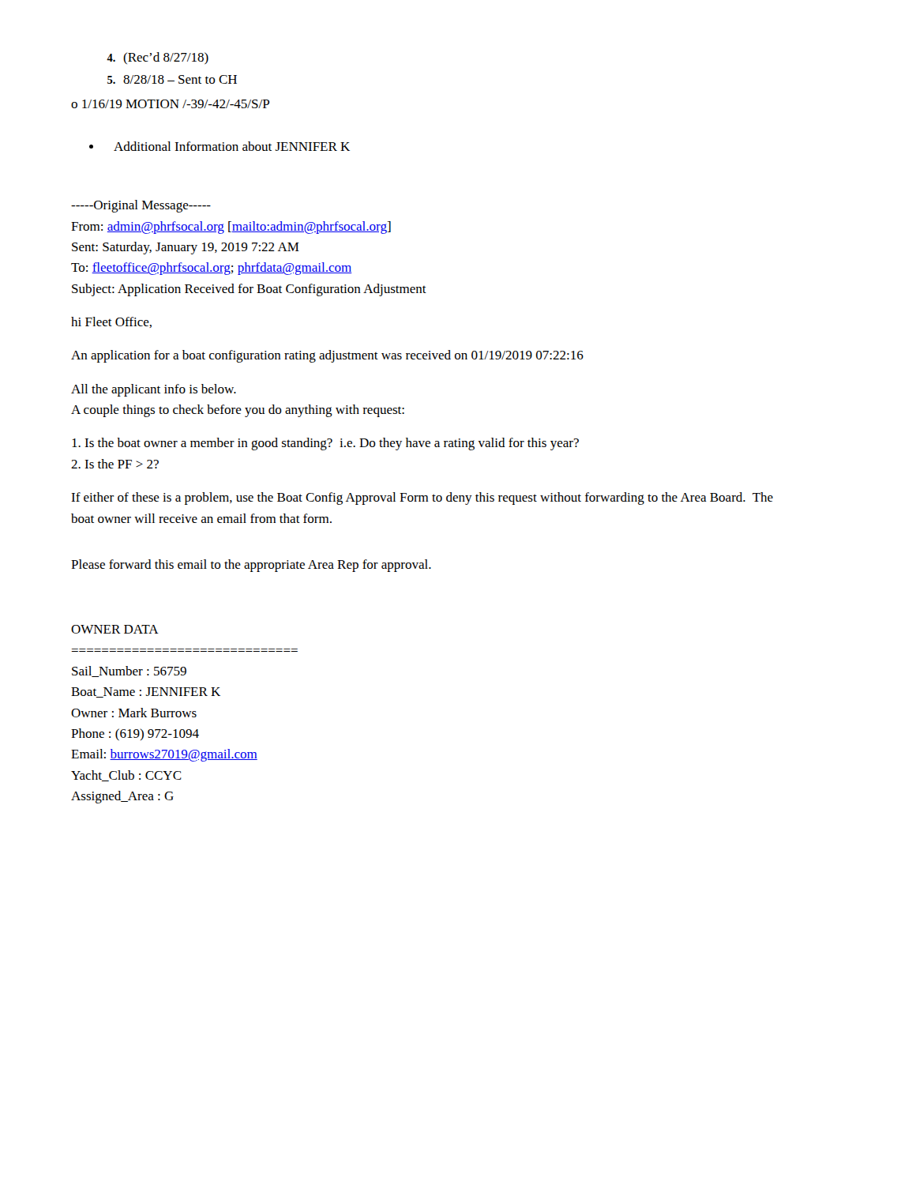(Rec’d 8/27/18)
8/28/18 – Sent to CH
o 1/16/19 MOTION /-39/-42/-45/S/P
Additional Information about JENNIFER K
-----Original Message-----
From: admin@phrfsocal.org [mailto:admin@phrfsocal.org]
Sent: Saturday, January 19, 2019 7:22 AM
To: fleetoffice@phrfsocal.org; phrfdata@gmail.com
Subject: Application Received for Boat Configuration Adjustment
hi Fleet Office,
An application for a boat configuration rating adjustment was received on 01/19/2019 07:22:16
All the applicant info is below.
A couple things to check before you do anything with request:
1. Is the boat owner a member in good standing? i.e. Do they have a rating valid for this year?
2. Is the PF > 2?
If either of these is a problem, use the Boat Config Approval Form to deny this request without forwarding to the Area Board. The boat owner will receive an email from that form.
Please forward this email to the appropriate Area Rep for approval.
OWNER DATA
==============================
Sail_Number : 56759
Boat_Name : JENNIFER K
Owner : Mark Burrows
Phone : (619) 972-1094
Email: burrows27019@gmail.com
Yacht_Club : CCYC
Assigned_Area : G